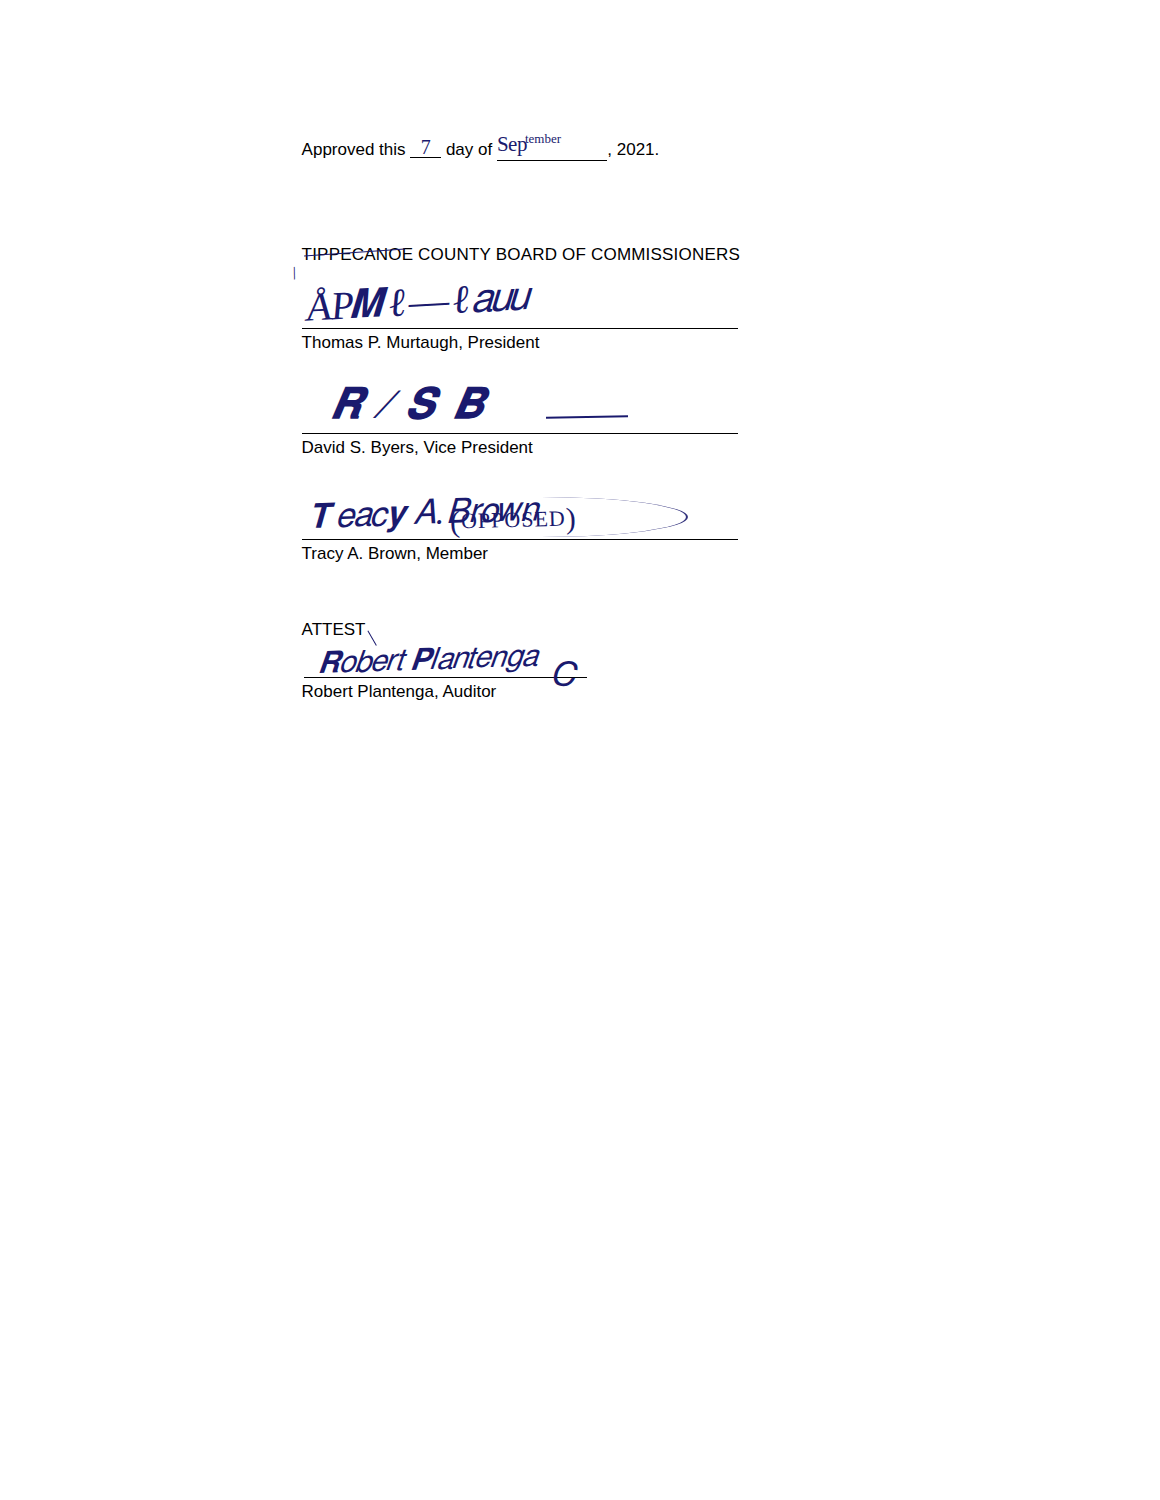Approved this 7 day of Sep tember, 2021.
TIPPECANOE COUNTY BOARD OF COMMISSIONERS
/ ÅP𝑴 ℓ — ℓ 𝑎𝑢𝑢
Thomas P. Murtaugh, President
𝑹 ∕ 𝑺 𝑩
David S. Byers, Vice President
𝑻 𝑒𝑎𝑐𝒚 𝐴. 𝐵𝑟𝑜𝑤𝑛 (OPPOSED)
Tracy A. Brown, Member
ATTEST
𝑹𝑜𝑏𝑒𝑟𝑡 𝑷𝑙𝑎𝑛𝑡𝑒𝑛𝑔𝑎
Robert Plantenga, Auditor 𝐶